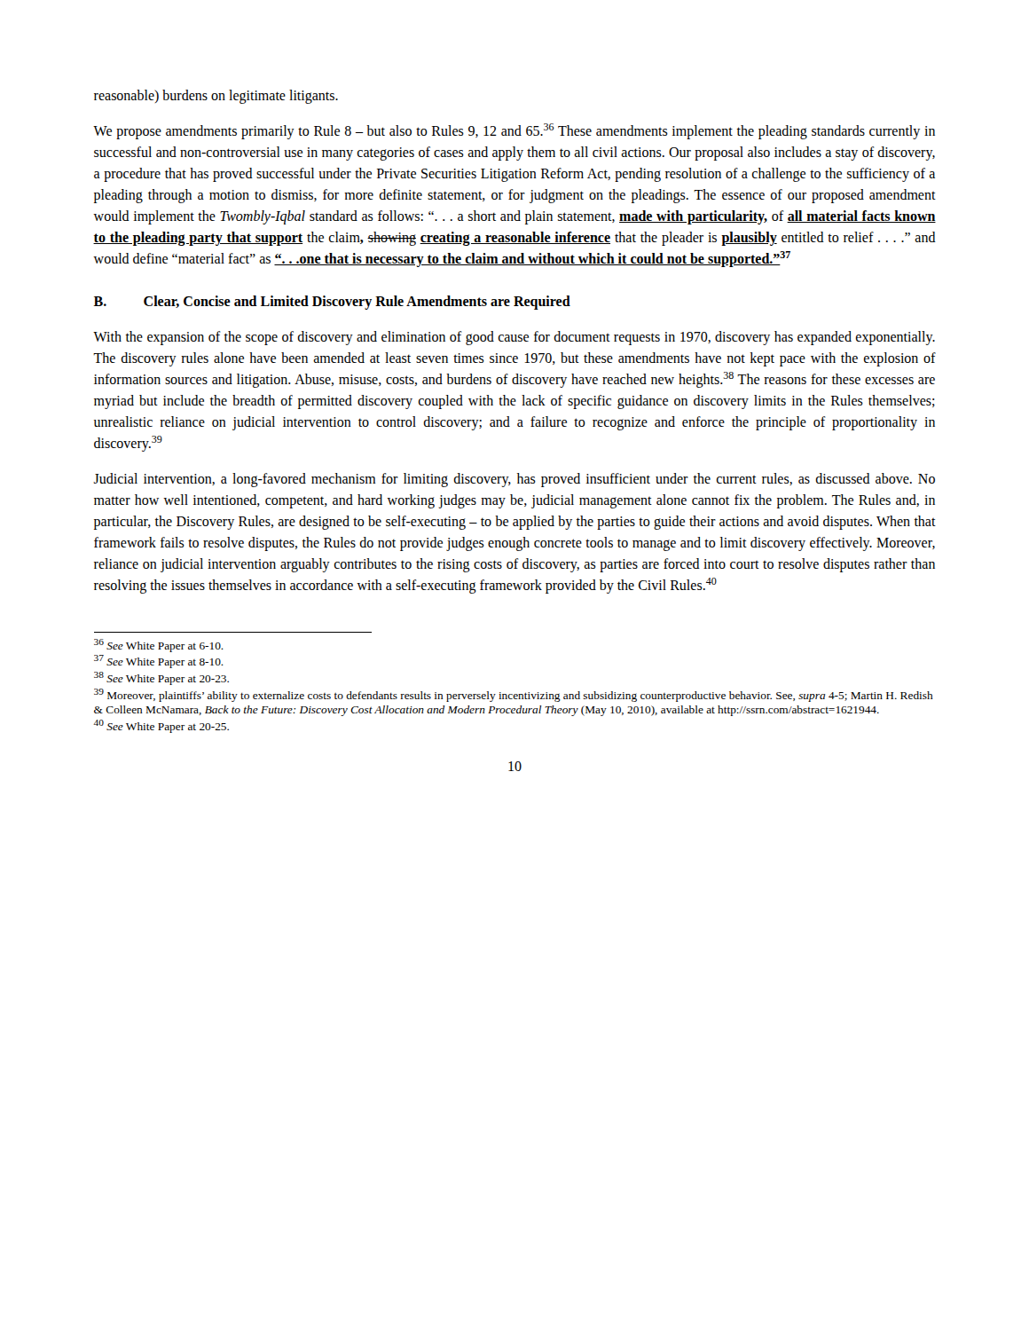reasonable) burdens on legitimate litigants.
We propose amendments primarily to Rule 8 – but also to Rules 9, 12 and 65.36 These amendments implement the pleading standards currently in successful and non-controversial use in many categories of cases and apply them to all civil actions. Our proposal also includes a stay of discovery, a procedure that has proved successful under the Private Securities Litigation Reform Act, pending resolution of a challenge to the sufficiency of a pleading through a motion to dismiss, for more definite statement, or for judgment on the pleadings. The essence of our proposed amendment would implement the Twombly-Iqbal standard as follows: “. . . a short and plain statement, made with particularity, of all material facts known to the pleading party that support the claim, showing creating a reasonable inference that the pleader is plausibly entitled to relief . . . .” and would define “material fact” as “. . .one that is necessary to the claim and without which it could not be supported.”37
B. Clear, Concise and Limited Discovery Rule Amendments are Required
With the expansion of the scope of discovery and elimination of good cause for document requests in 1970, discovery has expanded exponentially. The discovery rules alone have been amended at least seven times since 1970, but these amendments have not kept pace with the explosion of information sources and litigation. Abuse, misuse, costs, and burdens of discovery have reached new heights.38 The reasons for these excesses are myriad but include the breadth of permitted discovery coupled with the lack of specific guidance on discovery limits in the Rules themselves; unrealistic reliance on judicial intervention to control discovery; and a failure to recognize and enforce the principle of proportionality in discovery.39
Judicial intervention, a long-favored mechanism for limiting discovery, has proved insufficient under the current rules, as discussed above. No matter how well intentioned, competent, and hard working judges may be, judicial management alone cannot fix the problem. The Rules and, in particular, the Discovery Rules, are designed to be self-executing – to be applied by the parties to guide their actions and avoid disputes. When that framework fails to resolve disputes, the Rules do not provide judges enough concrete tools to manage and to limit discovery effectively. Moreover, reliance on judicial intervention arguably contributes to the rising costs of discovery, as parties are forced into court to resolve disputes rather than resolving the issues themselves in accordance with a self-executing framework provided by the Civil Rules.40
36 See White Paper at 6-10.
37 See White Paper at 8-10.
38 See White Paper at 20-23.
39 Moreover, plaintiffs’ ability to externalize costs to defendants results in perversely incentivizing and subsidizing counterproductive behavior. See, supra 4-5; Martin H. Redish & Colleen McNamara, Back to the Future: Discovery Cost Allocation and Modern Procedural Theory (May 10, 2010), available at http://ssrn.com/abstract=1621944.
40 See White Paper at 20-25.
10